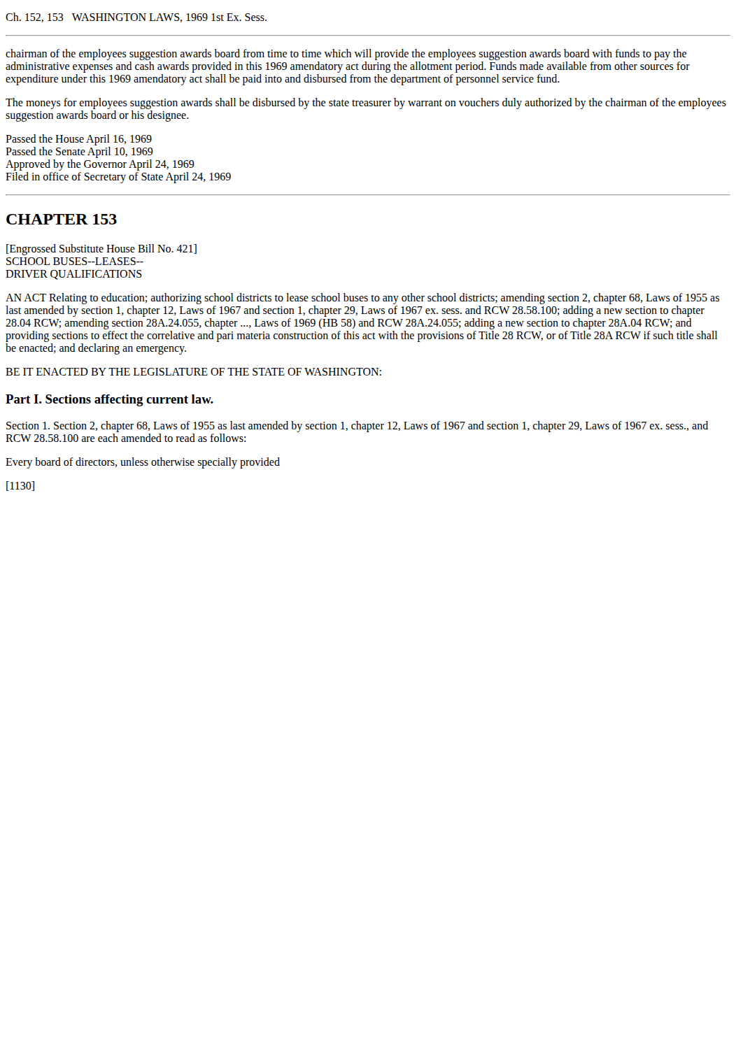Ch. 152, 153 WASHINGTON LAWS, 1969 1st Ex. Sess.
chairman of the employees suggestion awards board from time to time which will provide the employees suggestion awards board with funds to pay the administrative expenses and cash awards provided in this 1969 amendatory act during the allotment period. Funds made available from other sources for expenditure under this 1969 amendatory act shall be paid into and disbursed from the department of personnel service fund.
The moneys for employees suggestion awards shall be disbursed by the state treasurer by warrant on vouchers duly authorized by the chairman of the employees suggestion awards board or his designee.
Passed the House April 16, 1969
Passed the Senate April 10, 1969
Approved by the Governor April 24, 1969
Filed in office of Secretary of State April 24, 1969
CHAPTER 153
[Engrossed Substitute House Bill No. 421]
SCHOOL BUSES--LEASES--
DRIVER QUALIFICATIONS
AN ACT Relating to education; authorizing school districts to lease school buses to any other school districts; amending section 2, chapter 68, Laws of 1955 as last amended by section 1, chapter 12, Laws of 1967 and section 1, chapter 29, Laws of 1967 ex. sess. and RCW 28.58.100; adding a new section to chapter 28.04 RCW; amending section 28A.24.055, chapter ..., Laws of 1969 (HB 58) and RCW 28A.24.055; adding a new section to chapter 28A.04 RCW; and providing sections to effect the correlative and pari materia construction of this act with the provisions of Title 28 RCW, or of Title 28A RCW if such title shall be enacted; and declaring an emergency.
BE IT ENACTED BY THE LEGISLATURE OF THE STATE OF WASHINGTON:
Part I. Sections affecting current law.
Section 1. Section 2, chapter 68, Laws of 1955 as last amended by section 1, chapter 12, Laws of 1967 and section 1, chapter 29, Laws of 1967 ex. sess., and RCW 28.58.100 are each amended to read as follows:
Every board of directors, unless otherwise specially provided
[1130]